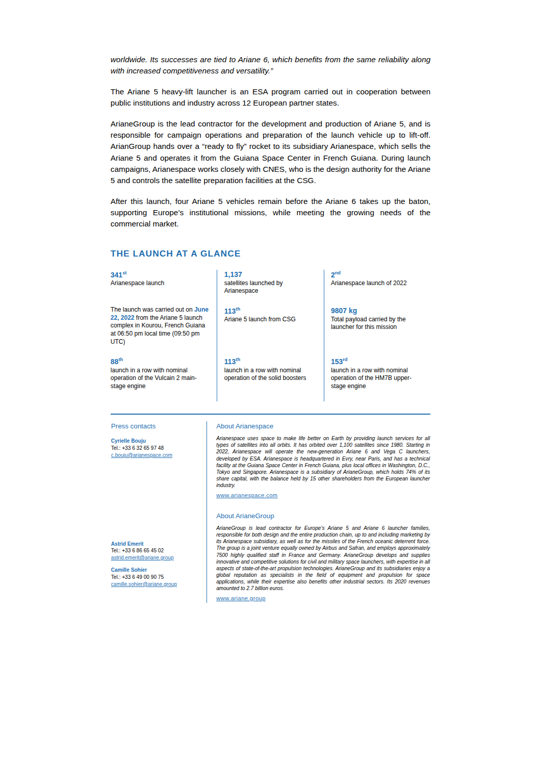worldwide. Its successes are tied to Ariane 6, which benefits from the same reliability along with increased competitiveness and versatility.”
The Ariane 5 heavy-lift launcher is an ESA program carried out in cooperation between public institutions and industry across 12 European partner states.
ArianeGroup is the lead contractor for the development and production of Ariane 5, and is responsible for campaign operations and preparation of the launch vehicle up to lift-off. ArianGroup hands over a “ready to fly” rocket to its subsidiary Arianespace, which sells the Ariane 5 and operates it from the Guiana Space Center in French Guiana. During launch campaigns, Arianespace works closely with CNES, who is the design authority for the Ariane 5 and controls the satellite preparation facilities at the CSG.
After this launch, four Ariane 5 vehicles remain before the Ariane 6 takes up the baton, supporting Europe’s institutional missions, while meeting the growing needs of the commercial market.
THE LAUNCH AT A GLANCE
| 341 st Arianespace launch | 1,137 satellites launched by Arianespace | 2 nd Arianespace launch of 2022 |
| The launch was carried out on June 22, 2022 from the Ariane 5 launch complex in Kourou, French Guiana at 06:50 pm local time (09:50 pm UTC) | 113 th Ariane 5 launch from CSG | 9807 kg Total payload carried by the launcher for this mission |
| 88 th launch in a row with nominal operation of the Vulcain 2 main-stage engine | 113 th launch in a row with nominal operation of the solid boosters | 153 rd launch in a row with nominal operation of the HM7B upper-stage engine |
| Press contacts Cyrielle Bouju Tel.: +33 6 32 65 97 48 c.bouju@arianespace.com Astrid Emerit Tel.: +33 6 86 65 45 02 astrid.emerit@ariane.group Camille Sohier Tel.: +33 6 49 00 90 75 camille.sohier@ariane.group | About Arianespace Arianespace uses space to make life better on Earth by providing launch services for all types of satellites into all orbits. It has orbited over 1,100 satellites since 1980. Starting in 2022, Arianespace will operate the new-generation Ariane 6 and Vega C launchers, developed by ESA. Arianespace is headquartered in Evry, near Paris, and has a technical facility at the Guiana Space Center in French Guiana, plus local offices in Washington, D.C., Tokyo and Singapore. Arianespace is a subsidiary of ArianeGroup, which holds 74% of its share capital, with the balance held by 15 other shareholders from the European launcher industry. www.arianespace.com About ArianeGroup ArianeGroup is lead contractor for Europe’s Ariane 5 and Ariane 6 launcher families, responsible for both design and the entire production chain, up to and including marketing by its Arianespace subsidiary, as well as for the missiles of the French oceanic deterrent force. The group is a joint venture equally owned by Airbus and Safran, and employs approximately 7500 highly qualified staff in France and Germany. ArianeGroup develops and supplies innovative and competitive solutions for civil and military space launchers, with expertise in all aspects of state-of-the-art propulsion technologies. ArianeGroup and its subsidiaries enjoy a global reputation as specialists in the field of equipment and propulsion for space applications, while their expertise also benefits other industrial sectors. Its 2020 revenues amounted to 2.7 billion euros. www.ariane.group |